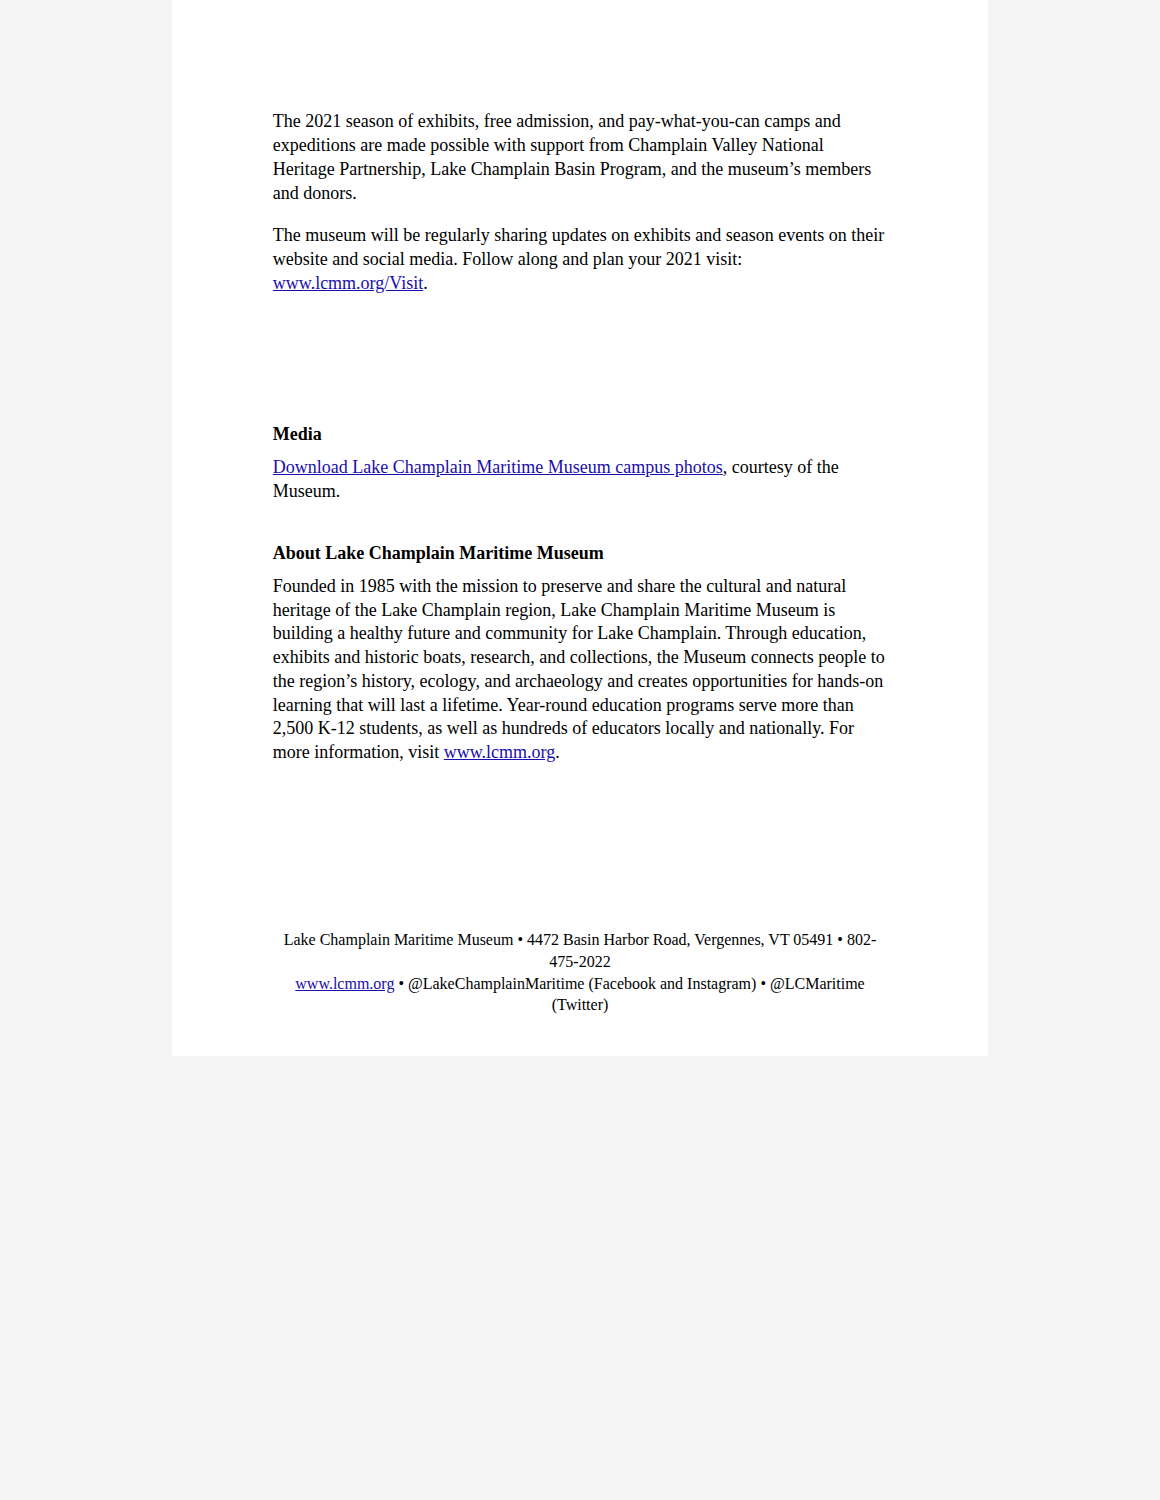The 2021 season of exhibits, free admission, and pay-what-you-can camps and expeditions are made possible with support from Champlain Valley National Heritage Partnership, Lake Champlain Basin Program, and the museum’s members and donors.
The museum will be regularly sharing updates on exhibits and season events on their website and social media. Follow along and plan your 2021 visit: www.lcmm.org/Visit.
Media
Download Lake Champlain Maritime Museum campus photos, courtesy of the Museum.
About Lake Champlain Maritime Museum
Founded in 1985 with the mission to preserve and share the cultural and natural heritage of the Lake Champlain region, Lake Champlain Maritime Museum is building a healthy future and community for Lake Champlain. Through education, exhibits and historic boats, research, and collections, the Museum connects people to the region’s history, ecology, and archaeology and creates opportunities for hands-on learning that will last a lifetime. Year-round education programs serve more than 2,500 K-12 students, as well as hundreds of educators locally and nationally. For more information, visit www.lcmm.org.
Lake Champlain Maritime Museum • 4472 Basin Harbor Road, Vergennes, VT 05491 • 802-475-2022
www.lcmm.org • @LakeChamplainMaritime (Facebook and Instagram) • @LCMaritime (Twitter)